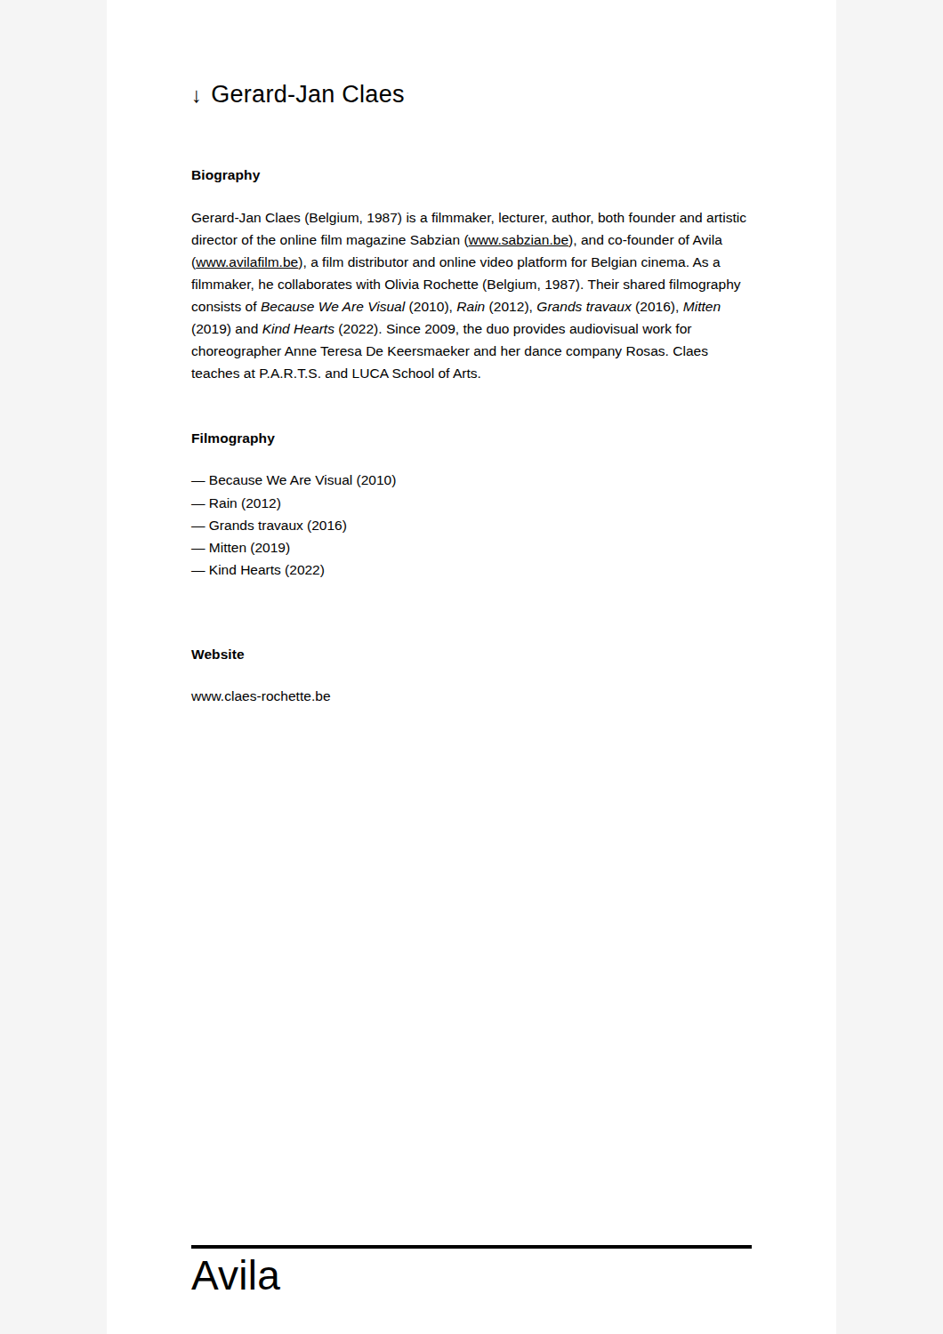↓Gerard-Jan Claes
Biography
Gerard-Jan Claes (Belgium, 1987) is a filmmaker, lecturer, author, both founder and artistic director of the online film magazine Sabzian (www.sabzian.be), and co-founder of Avila (www.avilafilm.be), a film distributor and online video platform for Belgian cinema. As a filmmaker, he collaborates with Olivia Rochette (Belgium, 1987). Their shared filmography consists of Because We Are Visual (2010), Rain (2012), Grands travaux (2016), Mitten (2019) and Kind Hearts (2022). Since 2009, the duo provides audiovisual work for choreographer Anne Teresa De Keersmaeker and her dance company Rosas. Claes teaches at P.A.R.T.S. and LUCA School of Arts.
Filmography
Because We Are Visual (2010)
Rain (2012)
Grands travaux (2016)
Mitten (2019)
Kind Hearts (2022)
Website
www.claes-rochette.be
Avila